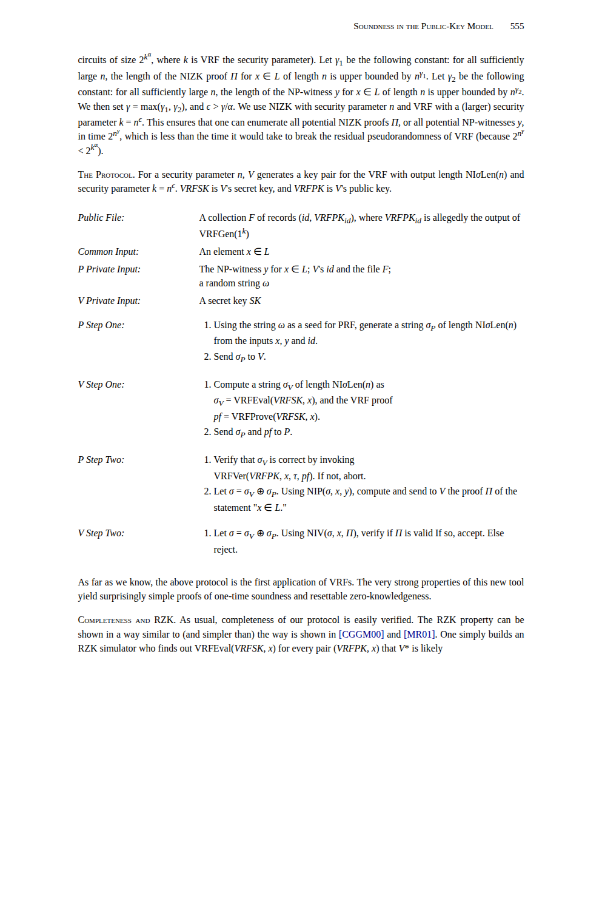Soundness in the Public-Key Model 555
circuits of size 2kα, where k is VRF the security parameter). Let γ1 be the following constant: for all sufficiently large n, the length of the NIZK proof Π for x ∈ L of length n is upper bounded by nγ1. Let γ2 be the following constant: for all sufficiently large n, the length of the NP-witness y for x ∈ L of length n is upper bounded by nγ2. We then set γ = max(γ1, γ2), and ϵ > γ/α. We use NIZK with security parameter n and VRF with a (larger) security parameter k = nϵ. This ensures that one can enumerate all potential NIZK proofs Π, or all potential NP-witnesses y, in time 2nγ, which is less than the time it would take to break the residual pseudorandomness of VRF (because 2nγ < 2kα).
The Protocol. For a security parameter n, V generates a key pair for the VRF with output length NIσLen(n) and security parameter k = nϵ. VRFSK is V's secret key, and VRFPK is V's public key.
| Public File: | A collection F of records ( id , VRFPK id ), where VRFPK id is allegedly the output of VRFGen(1 k ) |
| Common Input: | An element x ∈ L |
| P Private Input: | The NP-witness y for x ∈ L ; V 's id and the file F ; a random string ω |
| V Private Input: | A secret key SK |
| P Step One: | Using the string ω as a seed for PRF, generate a string σ P of length NI σ Len( n ) from the inputs x , y and id . Send σ P to V . |
| V Step One: | Compute a string σ V of length NI σ Len( n ) as σ V = VRFEval( VRFSK , x ), and the VRF proof pf = VRFProve( VRFSK , x ). Send σ P and pf to P . |
| P Step Two: | Verify that σ V is correct by invoking VRFVer( VRFPK , x , τ , pf ). If not, abort. Let σ = σ V ⊕ σ P . Using NIP( σ , x , y ), compute and send to V the proof Π of the statement " x ∈ L ." |
| V Step Two: | Let σ = σ V ⊕ σ P . Using NIV( σ , x , Π ), verify if Π is valid If so, accept. Else reject. |
As far as we know, the above protocol is the first application of VRFs. The very strong properties of this new tool yield surprisingly simple proofs of one-time soundness and resettable zero-knowledgeness.
Completeness and RZK. As usual, completeness of our protocol is easily verified. The RZK property can be shown in a way similar to (and simpler than) the way is shown in [CGGM00] and [MR01]. One simply builds an RZK simulator who finds out VRFEval(VRFSK, x) for every pair (VRFPK, x) that V* is likely